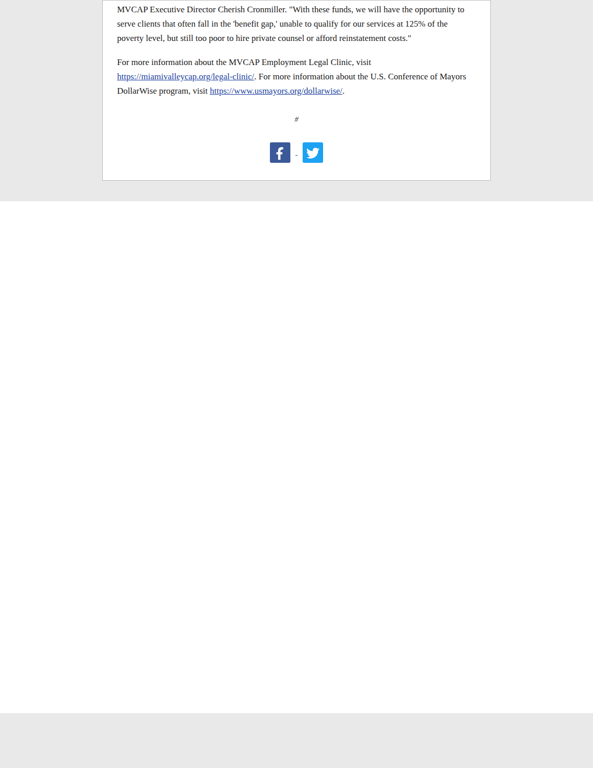MVCAP Executive Director Cherish Cronmiller. "With these funds, we will have the opportunity to serve clients that often fall in the 'benefit gap,' unable to qualify for our services at 125% of the poverty level, but still too poor to hire private counsel or afford reinstatement costs."
For more information about the MVCAP Employment Legal Clinic, visit https://miamivalleycap.org/legal-clinic/. For more information about the U.S. Conference of Mayors DollarWise program, visit https://www.usmayors.org/dollarwise/.
#